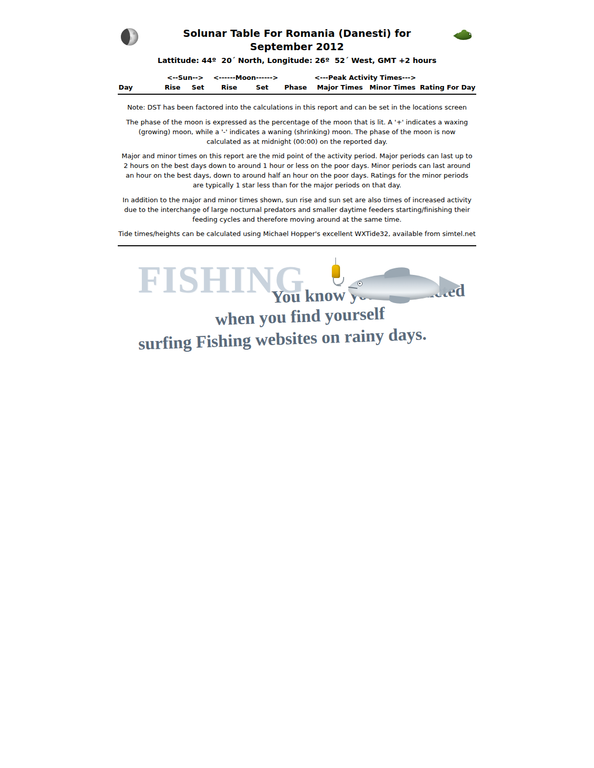Solunar Table For Romania (Danesti) for September 2012
Lattitude: 44º 20´ North, Longitude: 26º 52´ West, GMT +2 hours
| | <--Sun--> | <------Moon------> | | <---Peak Activity Times---> | |
| Day | / Rise / Set / | / Rise / Set / | Phase | / Major Times / Minor Times / | Rating For Day |
Note: DST has been factored into the calculations in this report and can be set in the locations screen
The phase of the moon is expressed as the percentage of the moon that is lit. A '+' indicates a waxing (growing) moon, while a '-' indicates a waning (shrinking) moon. The phase of the moon is now calculated as at midnight (00:00) on the reported day.
Major and minor times on this report are the mid point of the activity period. Major periods can last up to 2 hours on the best days down to around 1 hour or less on the poor days. Minor periods can last around an hour on the best days, down to around half an hour on the poor days. Ratings for the minor periods are typically 1 star less than for the major periods on that day.
In addition to the major and minor times shown, sun rise and sun set are also times of increased activity due to the interchange of large nocturnal predators and smaller daytime feeders starting/finishing their feeding cycles and therefore moving around at the same time.
Tide times/heights can be calculated using Michael Hopper's excellent WXTide32, available from simtel.net
FISHING
You know you're addicted
when you find yourself
surfing Fishing websites on rainy days.